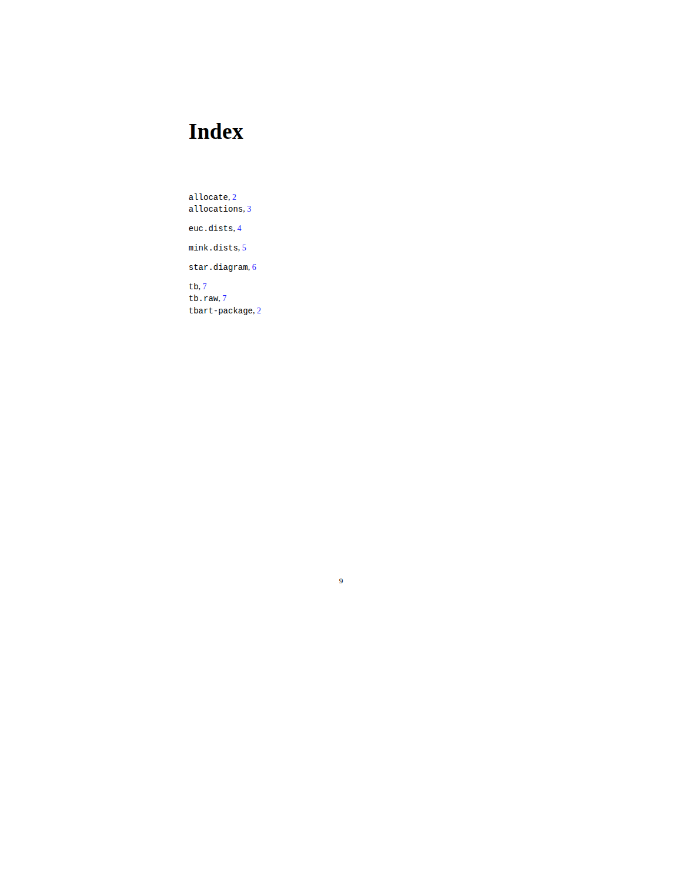Index
allocate, 2
allocations, 3
euc.dists, 4
mink.dists, 5
star.diagram, 6
tb, 7
tb.raw, 7
tbart-package, 2
9